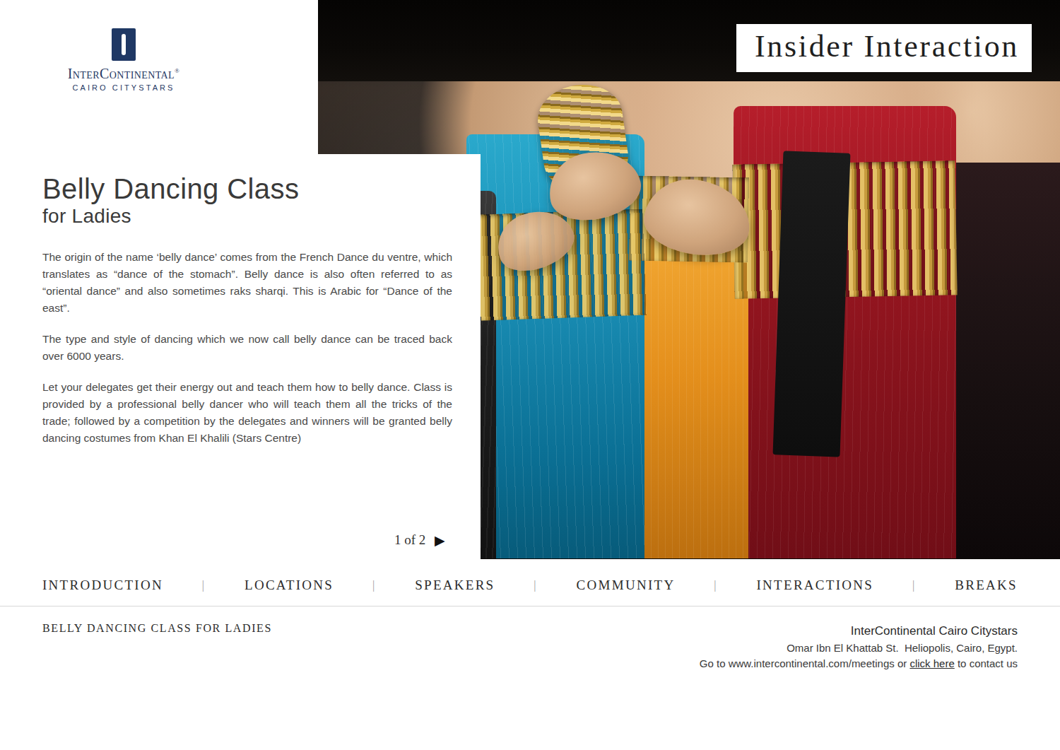Inter Continental®
Cairo Citystars
Insider Interaction
Belly Dancing Class
for Ladies
The origin of the name ‘belly dance’ comes from the French Dance du ventre, which translates as “dance of the stomach”. Belly dance is also often referred to as “oriental dance” and also sometimes raks sharqi. This is Arabic for “Dance of the east”.
The type and style of dancing which we now call belly dance can be traced back over 6000 years.
Let your delegates get their energy out and teach them how to belly dance. Class is provided by a professional belly dancer who will teach them all the tricks of the trade; followed by a competition by the delegates and winners will be granted belly dancing costumes from Khan El Khalili (Stars Centre)
1 of 2 ▶
Introduction
|
Locations
|
Speakers
|
Community
|
Interactions
|
Breaks
Belly Dancing Class for Ladies
InterContinental Cairo Citystars
Omar Ibn El Khattab St. Heliopolis, Cairo, Egypt.
Go to www.intercontinental.com/meetings or click here to contact us